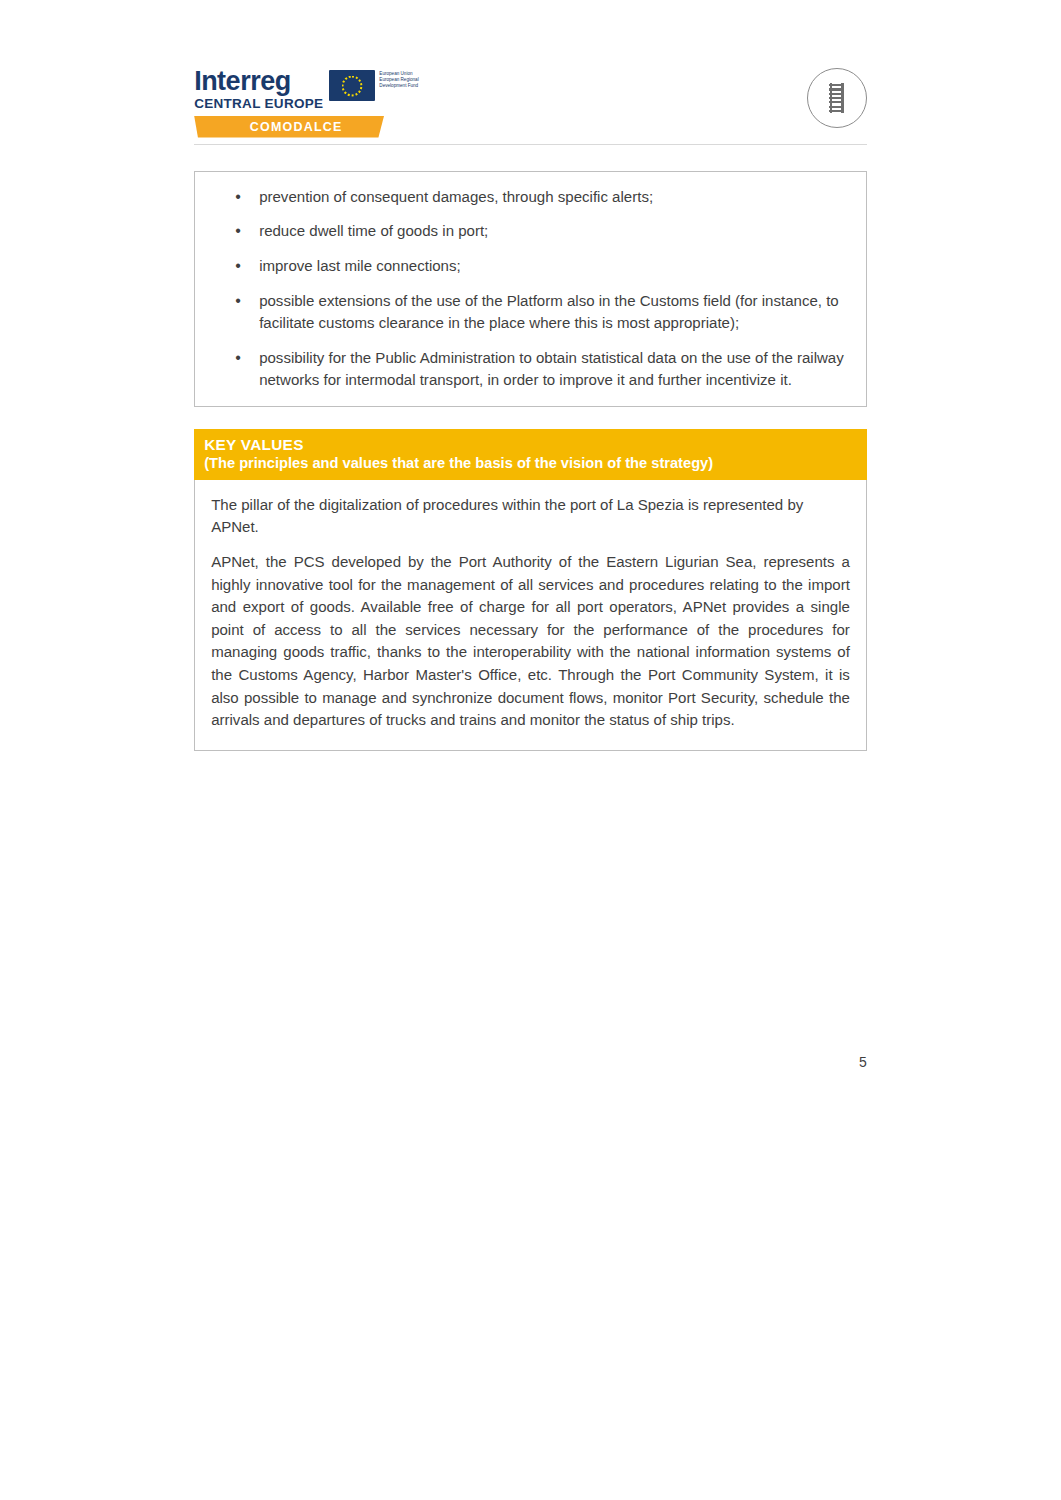Interreg
CENTRAL EUROPE
European Union
European Regional
Development Fund
COMODALCE
prevention of consequent damages, through specific alerts;
reduce dwell time of goods in port;
improve last mile connections;
possible extensions of the use of the Platform also in the Customs field (for instance, to facilitate customs clearance in the place where this is most appropriate);
possibility for the Public Administration to obtain statistical data on the use of the railway networks for intermodal transport, in order to improve it and further incentivize it.
KEY VALUES
(The principles and values that are the basis of the vision of the strategy)
The pillar of the digitalization of procedures within the port of La Spezia is represented by APNet.
APNet, the PCS developed by the Port Authority of the Eastern Ligurian Sea, represents a highly innovative tool for the management of all services and procedures relating to the import and export of goods. Available free of charge for all port operators, APNet provides a single point of access to all the services necessary for the performance of the procedures for managing goods traffic, thanks to the interoperability with the national information systems of the Customs Agency, Harbor Master's Office, etc. Through the Port Community System, it is also possible to manage and synchronize document flows, monitor Port Security, schedule the arrivals and departures of trucks and trains and monitor the status of ship trips.
5